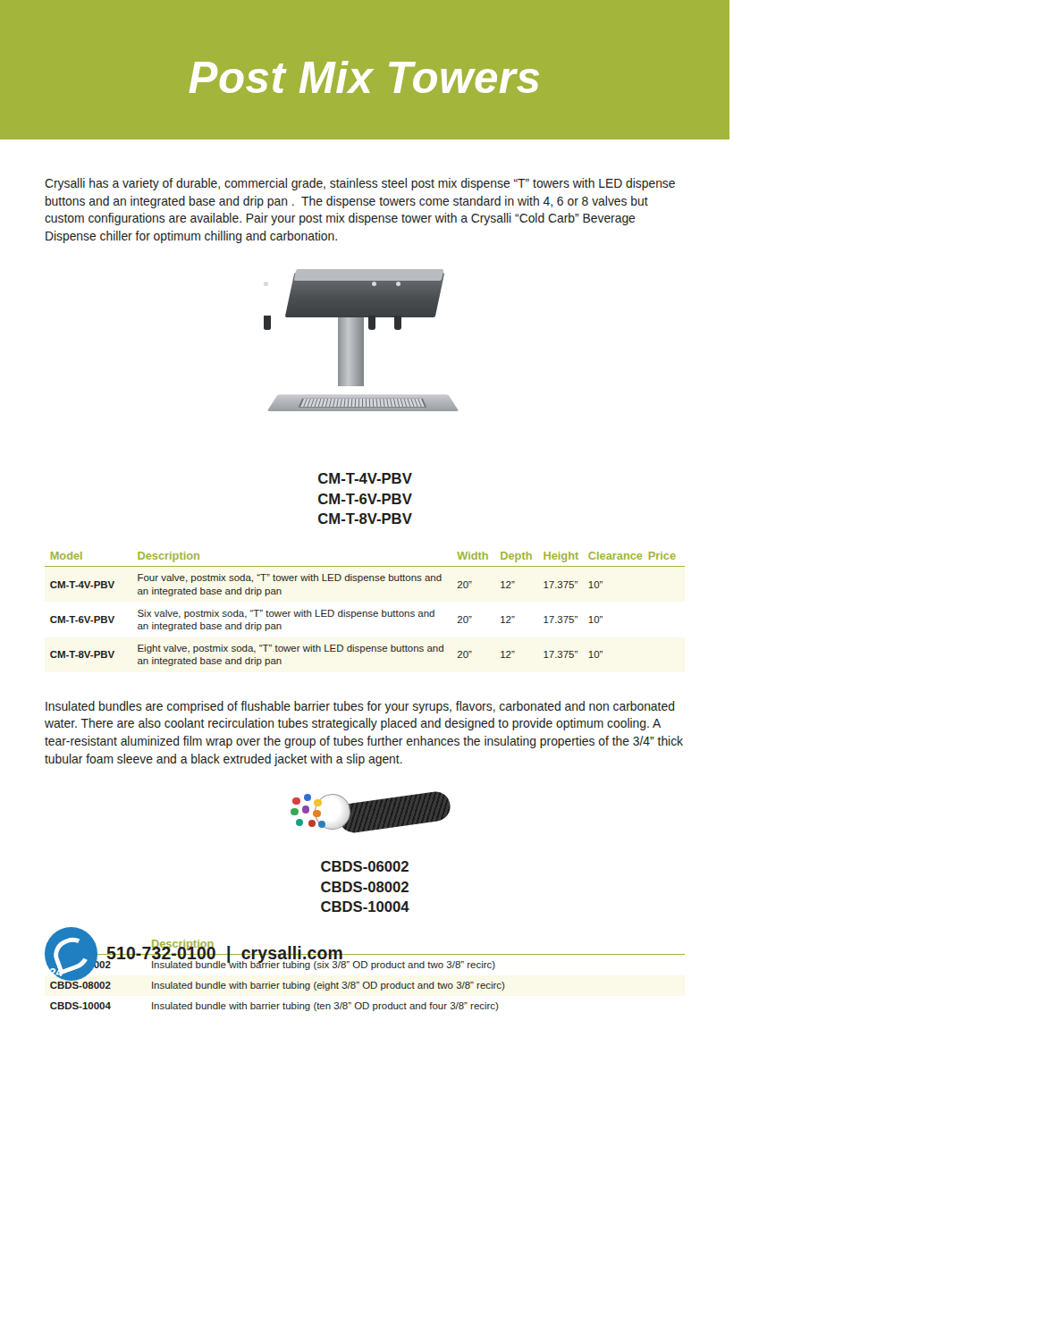Post Mix Towers
Crysalli has a variety of durable, commercial grade, stainless steel post mix dispense “T” towers with LED dispense buttons and an integrated base and drip pan . The dispense towers come standard in with 4, 6 or 8 valves but custom configurations are available. Pair your post mix dispense tower with a Crysalli “Cold Carb” Beverage Dispense chiller for optimum chilling and carbonation.
CM-T-4V-PBV
CM-T-6V-PBV
CM-T-8V-PBV
| Model | Description | Width | Depth | Height | Clearance | Price |
| --- | --- | --- | --- | --- | --- | --- |
| CM-T-4V-PBV | Four valve, postmix soda, “T” tower with LED dispense buttons and an integrated base and drip pan | 20” | 12” | 17.375” | 10” | |
| CM-T-6V-PBV | Six valve, postmix soda, “T” tower with LED dispense buttons and an integrated base and drip pan | 20” | 12” | 17.375” | 10” | |
| CM-T-8V-PBV | Eight valve, postmix soda, “T” tower with LED dispense buttons and an integrated base and drip pan | 20” | 12” | 17.375” | 10” | |
Insulated bundles are comprised of flushable barrier tubes for your syrups, flavors, carbonated and non carbonated water. There are also coolant recirculation tubes strategically placed and designed to provide optimum cooling. A tear-resistant aluminized film wrap over the group of tubes further enhances the insulating properties of the 3/4” thick tubular foam sleeve and a black extruded jacket with a slip agent.
CBDS-06002
CBDS-08002
CBDS-10004
| Model | Description |
| --- | --- |
| CBDS-06002 | Insulated bundle with barrier tubing (six 3/8” OD product and two 3/8” recirc) |
| CBDS-08002 | Insulated bundle with barrier tubing (eight 3/8” OD product and two 3/8” recirc) |
| CBDS-10004 | Insulated bundle with barrier tubing (ten 3/8” OD product and four 3/8” recirc) |
24
510-732-0100 | crysalli.com